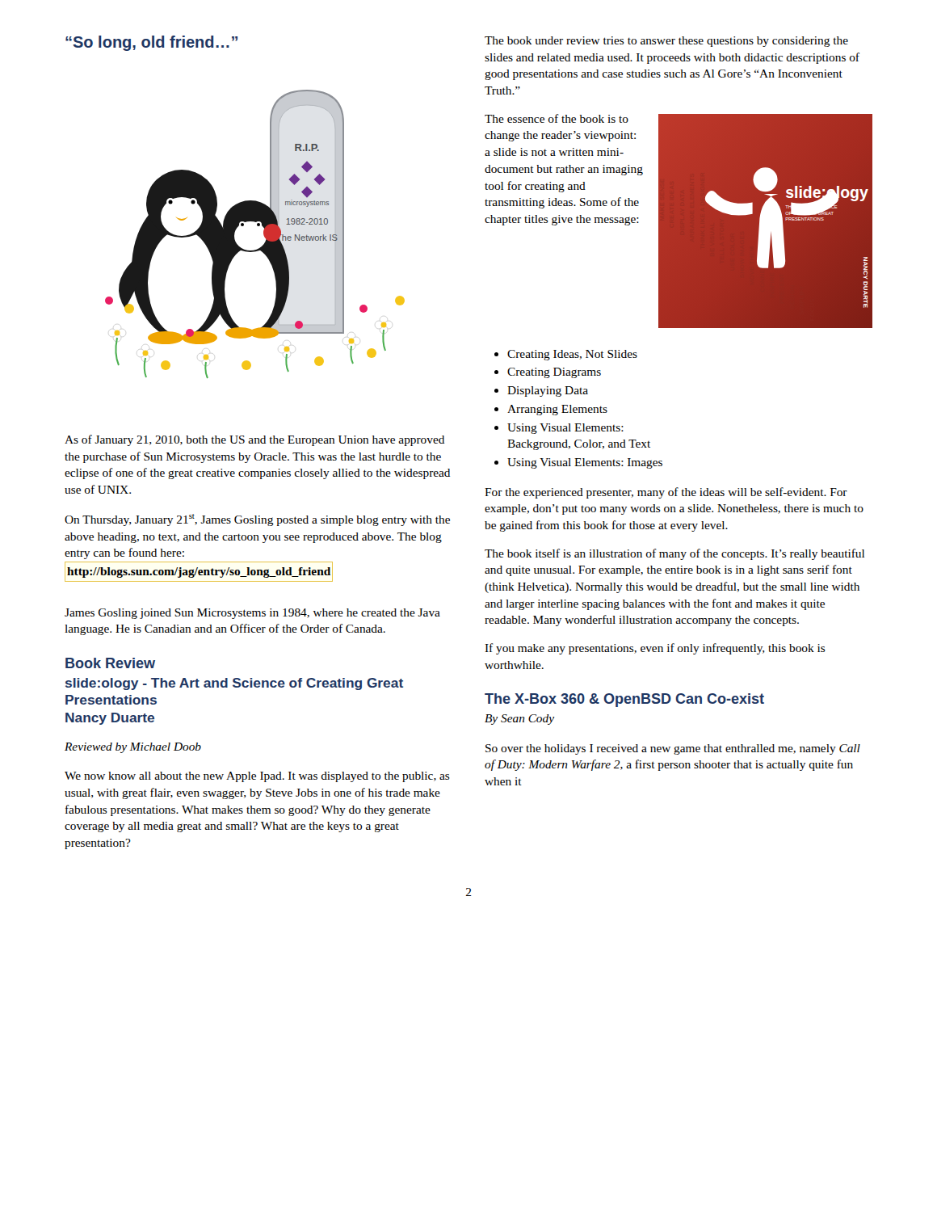“So long, old friend…”
R.I.P. microsystems 1982-2010 The Network IS
As of January 21, 2010, both the US and the European Union have approved the purchase of Sun Microsystems by Oracle. This was the last hurdle to the eclipse of one of the great creative companies closely allied to the widespread use of UNIX.
On Thursday, January 21st, James Gosling posted a simple blog entry with the above heading, no text, and the cartoon you see reproduced above. The blog entry can be found here:
http://blogs.sun.com/jag/entry/so_long_old_friend
James Gosling joined Sun Microsystems in 1984, where he created the Java language. He is Canadian and an Officer of the Order of Canada.
Book Review
slide:ology - The Art and Science of Creating Great Presentations
Nancy Duarte
Reviewed by Michael Doob
We now know all about the new Apple Ipad. It was displayed to the public, as usual, with great flair, even swagger, by Steve Jobs in one of his trade make fabulous presentations. What makes them so good? Why do they generate coverage by all media great and small? What are the keys to a great presentation?
The book under review tries to answer these questions by considering the slides and related media used. It proceeds with both didactic descriptions of good presentations and case studies such as Al Gore’s “An Inconvenient Truth.”
MAKE SENSE CREATE IDEAS DISPLAY DATA ARRANGE ELEMENTS THINK LIKE A DESIGNER BE VISUAL TELL A STORY USE COLOR SHOW IMAGES MOVE THEM CONNECT INSPIRE PRESENT DESIGN SIMPLIFY FOCUS slide:ology THE ART AND SCIENCE OF CREATING GREAT PRESENTATIONS NANCY DUARTE
The essence of the book is to change the reader’s viewpoint: a slide is not a written mini-document but rather an imaging tool for creating and transmitting ideas. Some of the chapter titles give the message:
Creating Ideas, Not Slides
Creating Diagrams
Displaying Data
Arranging Elements
Using Visual Elements:
Background, Color, and Text
Using Visual Elements: Images
For the experienced presenter, many of the ideas will be self-evident. For example, don’t put too many words on a slide. Nonetheless, there is much to be gained from this book for those at every level.
The book itself is an illustration of many of the concepts. It’s really beautiful and quite unusual. For example, the entire book is in a light sans serif font (think Helvetica). Normally this would be dreadful, but the small line width and larger interline spacing balances with the font and makes it quite readable. Many wonderful illustration accompany the concepts.
If you make any presentations, even if only infrequently, this book is worthwhile.
The X-Box 360 & OpenBSD Can Co-exist
By Sean Cody
So over the holidays I received a new game that enthralled me, namely Call of Duty: Modern Warfare 2, a first person shooter that is actually quite fun when it
2